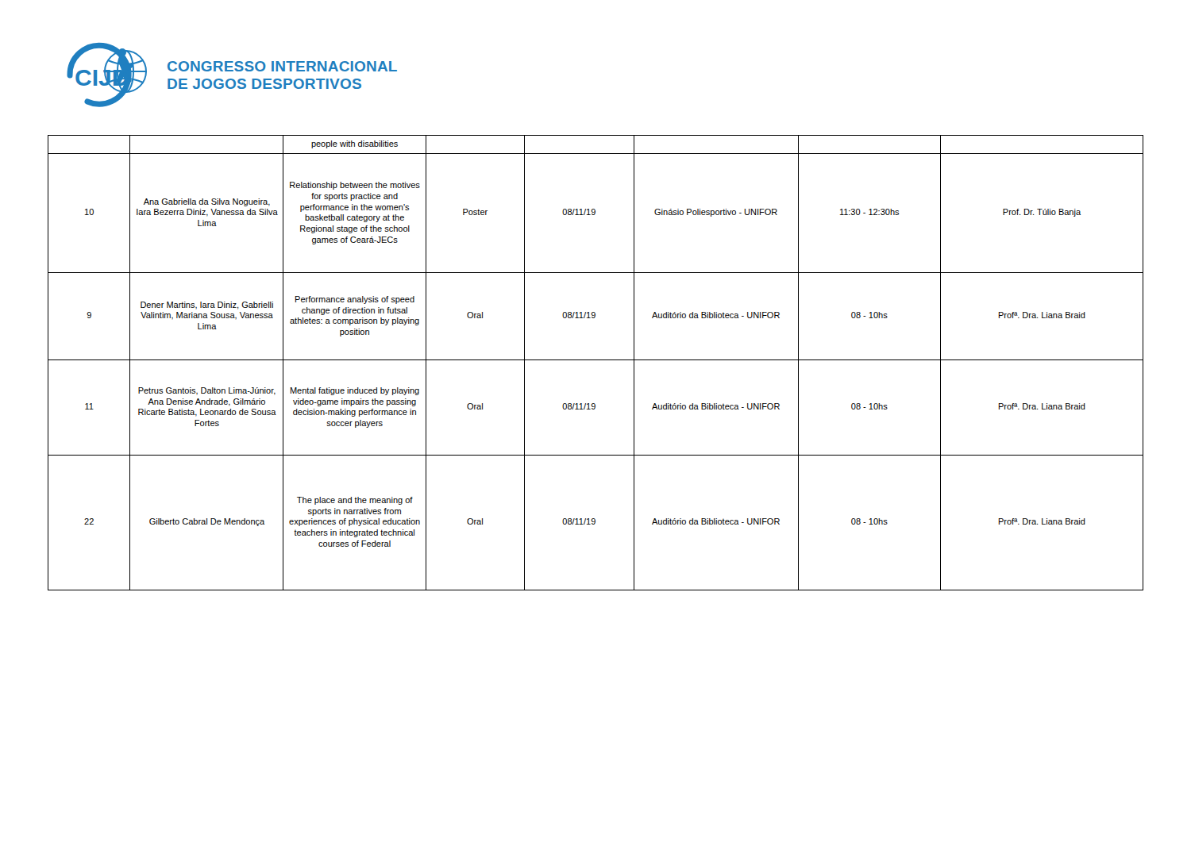CIJD
CONGRESSO INTERNACIONAL
DE JOGOS DESPORTIVOS
| | | people with disabilities | | | | | |
| 10 | Ana Gabriella da Silva Nogueira, Iara Bezerra Diniz, Vanessa da Silva Lima | Relationship between the motives for sports practice and performance in the women's basketball category at the Regional stage of the school games of Ceará-JECs | Poster | 08/11/19 | Ginásio Poliesportivo - UNIFOR | 11:30 - 12:30hs | Prof. Dr. Túlio Banja |
| 9 | Dener Martins, Iara Diniz, Gabrielli Valintim, Mariana Sousa, Vanessa Lima | Performance analysis of speed change of direction in futsal athletes: a comparison by playing position | Oral | 08/11/19 | Auditório da Biblioteca - UNIFOR | 08 - 10hs | Profª. Dra. Liana Braid |
| 11 | Petrus Gantois, Dalton Lima-Júnior, Ana Denise Andrade, Gilmário Ricarte Batista, Leonardo de Sousa Fortes | Mental fatigue induced by playing video-game impairs the passing decision-making performance in soccer players | Oral | 08/11/19 | Auditório da Biblioteca - UNIFOR | 08 - 10hs | Profª. Dra. Liana Braid |
| 22 | Gilberto Cabral De Mendonça | The place and the meaning of sports in narratives from experiences of physical education teachers in integrated technical courses of Federal | Oral | 08/11/19 | Auditório da Biblioteca - UNIFOR | 08 - 10hs | Profª. Dra. Liana Braid |